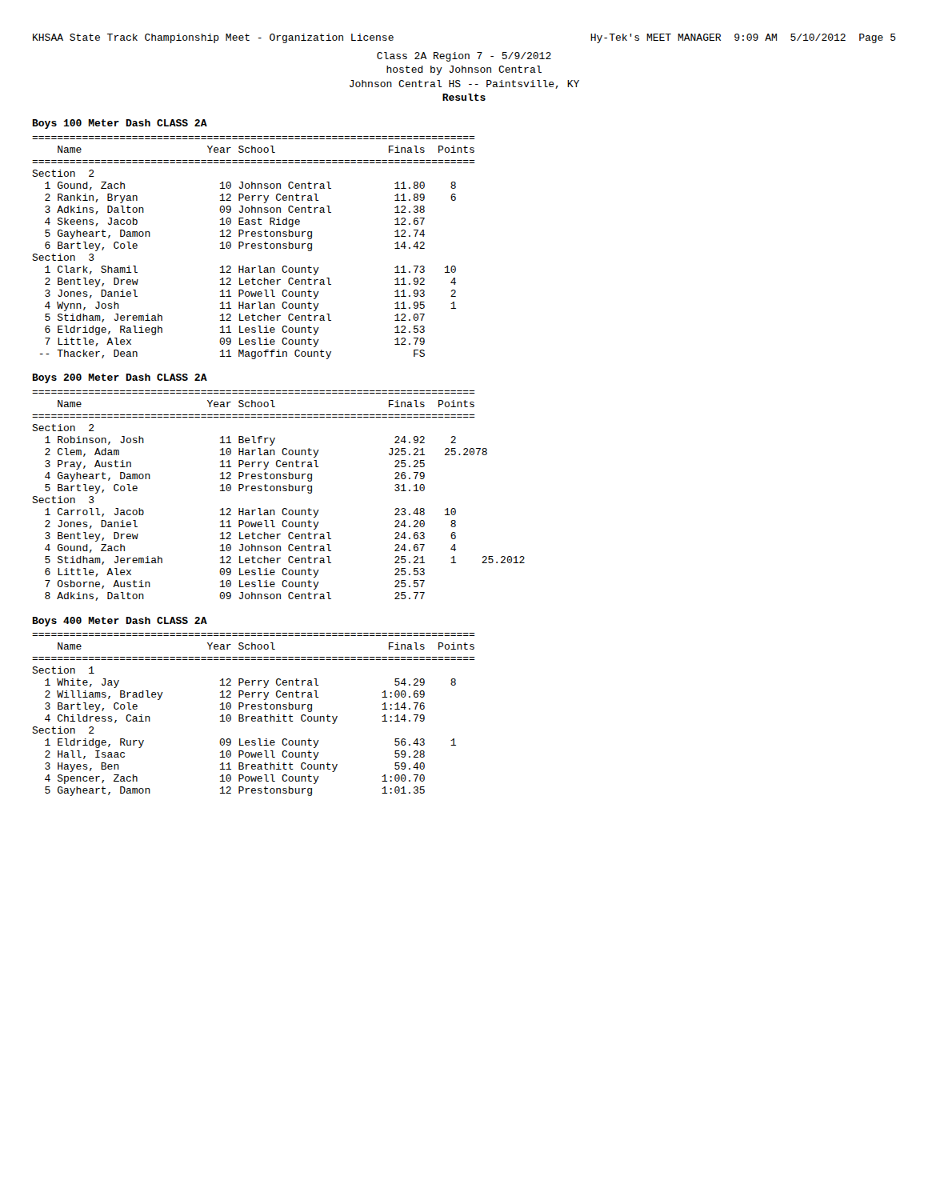KHSAA State Track Championship Meet - Organization License Hy-Tek's MEET MANAGER 9:09 AM 5/10/2012 Page 5
Class 2A Region 7 - 5/9/2012
hosted by Johnson Central
Johnson Central HS -- Paintsville, KY
Results
Boys 100 Meter Dash CLASS 2A
=======================================================================
    Name                    Year School                  Finals  Points
=======================================================================
Section  2
  1 Gound, Zach               10 Johnson Central          11.80    8
  2 Rankin, Bryan             12 Perry Central            11.89    6
  3 Adkins, Dalton            09 Johnson Central          12.38
  4 Skeens, Jacob             10 East Ridge               12.67
  5 Gayheart, Damon           12 Prestonsburg             12.74
  6 Bartley, Cole             10 Prestonsburg             14.42
Section  3
  1 Clark, Shamil             12 Harlan County            11.73   10
  2 Bentley, Drew             12 Letcher Central          11.92    4
  3 Jones, Daniel             11 Powell County            11.93    2
  4 Wynn, Josh                11 Harlan County            11.95    1
  5 Stidham, Jeremiah         12 Letcher Central          12.07
  6 Eldridge, Raliegh         11 Leslie County            12.53
  7 Little, Alex              09 Leslie County            12.79
 -- Thacker, Dean             11 Magoffin County             FS
Boys 200 Meter Dash CLASS 2A
=======================================================================
    Name                    Year School                  Finals  Points
=======================================================================
Section  2
  1 Robinson, Josh            11 Belfry                   24.92    2
  2 Clem, Adam                10 Harlan County           J25.21   25.2078
  3 Pray, Austin              11 Perry Central            25.25
  4 Gayheart, Damon           12 Prestonsburg             26.79
  5 Bartley, Cole             10 Prestonsburg             31.10
Section  3
  1 Carroll, Jacob            12 Harlan County            23.48   10
  2 Jones, Daniel             11 Powell County            24.20    8
  3 Bentley, Drew             12 Letcher Central          24.63    6
  4 Gound, Zach               10 Johnson Central          24.67    4
  5 Stidham, Jeremiah         12 Letcher Central          25.21    1    25.2012
  6 Little, Alex              09 Leslie County            25.53
  7 Osborne, Austin           10 Leslie County            25.57
  8 Adkins, Dalton            09 Johnson Central          25.77
Boys 400 Meter Dash CLASS 2A
=======================================================================
    Name                    Year School                  Finals  Points
=======================================================================
Section  1
  1 White, Jay                12 Perry Central            54.29    8
  2 Williams, Bradley         12 Perry Central          1:00.69
  3 Bartley, Cole             10 Prestonsburg           1:14.76
  4 Childress, Cain           10 Breathitt County       1:14.79
Section  2
  1 Eldridge, Rury            09 Leslie County            56.43    1
  2 Hall, Isaac               10 Powell County            59.28
  3 Hayes, Ben                11 Breathitt County         59.40
  4 Spencer, Zach             10 Powell County          1:00.70
  5 Gayheart, Damon           12 Prestonsburg           1:01.35